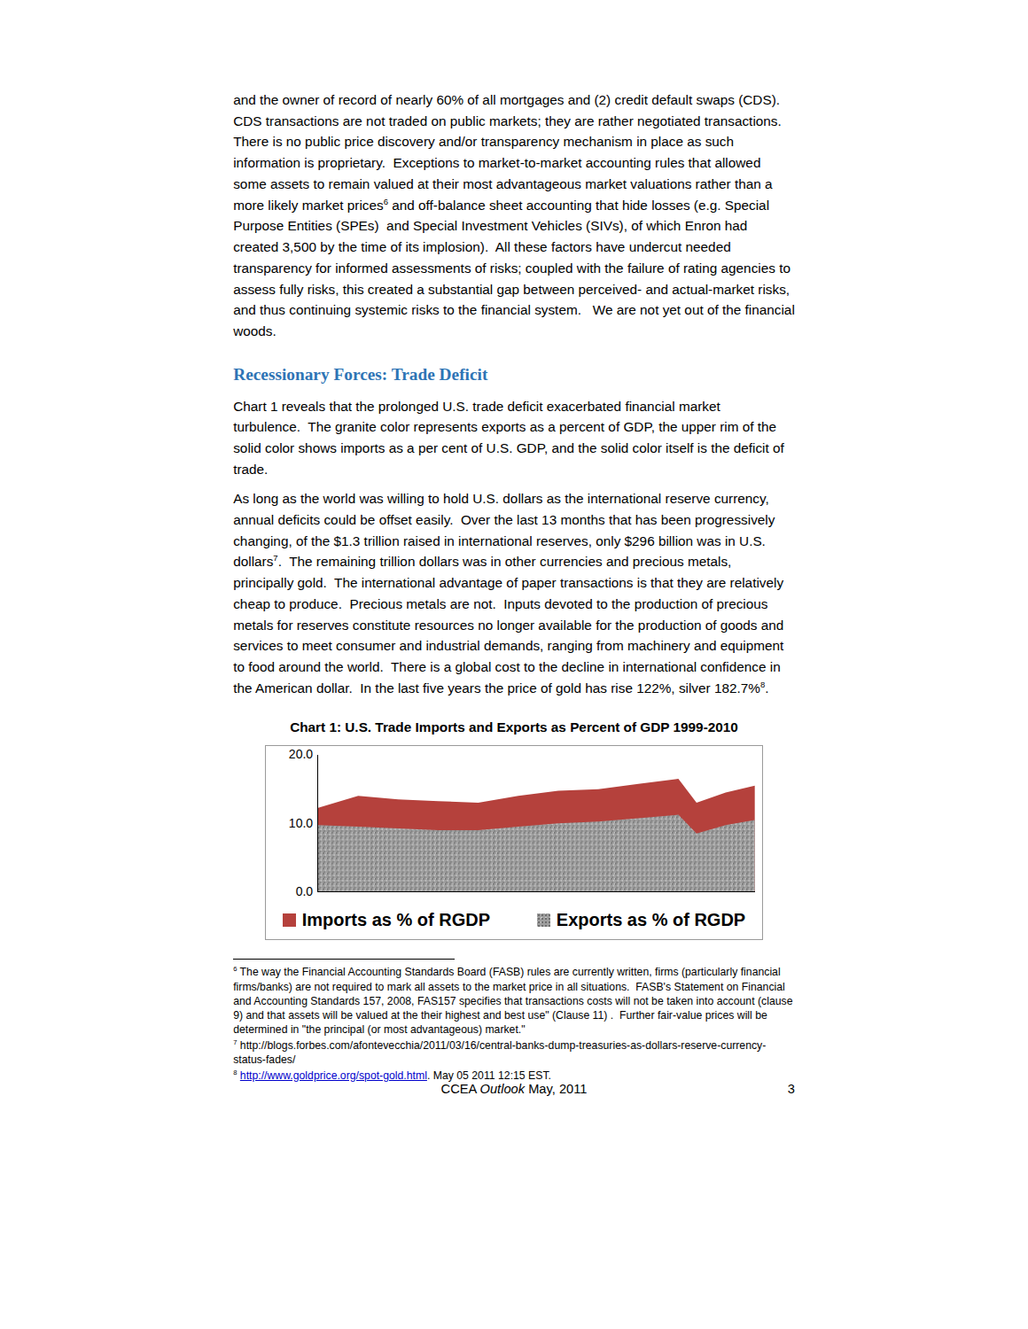and the owner of record of nearly 60% of all mortgages and (2) credit default swaps (CDS). CDS transactions are not traded on public markets; they are rather negotiated transactions. There is no public price discovery and/or transparency mechanism in place as such information is proprietary. Exceptions to market-to-market accounting rules that allowed some assets to remain valued at their most advantageous market valuations rather than a more likely market prices6 and off-balance sheet accounting that hide losses (e.g. Special Purpose Entities (SPEs) and Special Investment Vehicles (SIVs), of which Enron had created 3,500 by the time of its implosion). All these factors have undercut needed transparency for informed assessments of risks; coupled with the failure of rating agencies to assess fully risks, this created a substantial gap between perceived- and actual-market risks, and thus continuing systemic risks to the financial system. We are not yet out of the financial woods.
Recessionary Forces: Trade Deficit
Chart 1 reveals that the prolonged U.S. trade deficit exacerbated financial market turbulence. The granite color represents exports as a percent of GDP, the upper rim of the solid color shows imports as a per cent of U.S. GDP, and the solid color itself is the deficit of trade.
As long as the world was willing to hold U.S. dollars as the international reserve currency, annual deficits could be offset easily. Over the last 13 months that has been progressively changing, of the $1.3 trillion raised in international reserves, only $296 billion was in U.S. dollars7. The remaining trillion dollars was in other currencies and precious metals, principally gold. The international advantage of paper transactions is that they are relatively cheap to produce. Precious metals are not. Inputs devoted to the production of precious metals for reserves constitute resources no longer available for the production of goods and services to meet consumer and industrial demands, ranging from machinery and equipment to food around the world. There is a global cost to the decline in international confidence in the American dollar. In the last five years the price of gold has rise 122%, silver 182.7%8.
Chart 1: U.S. Trade Imports and Exports as Percent of GDP 1999-2010
20.0 10.0 0.0
Imports as % of RGDP
Exports as % of RGDP
6 The way the Financial Accounting Standards Board (FASB) rules are currently written, firms (particularly financial firms/banks) are not required to mark all assets to the market price in all situations. FASB's Statement on Financial and Accounting Standards 157, 2008, FAS157 specifies that transactions costs will not be taken into account (clause 9) and that assets will be valued at the their highest and best use" (Clause 11) . Further fair-value prices will be determined in "the principal (or most advantageous) market."
7 http://blogs.forbes.com/afontevecchia/2011/03/16/central-banks-dump-treasuries-as-dollars-reserve-currency-status-fades/
8 http://www.goldprice.org/spot-gold.html. May 05 2011 12:15 EST.
CCEA Outlook May, 2011 3